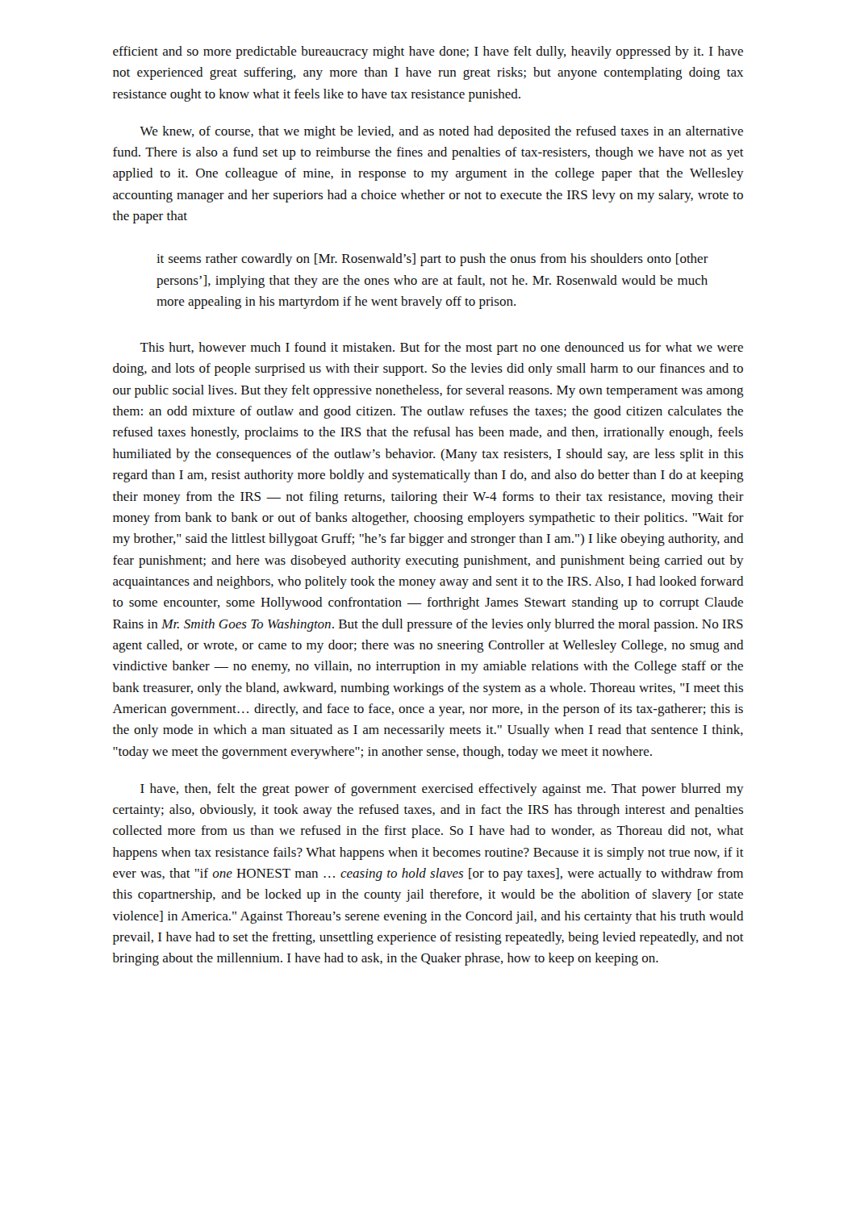efficient and so more predictable bureaucracy might have done; I have felt dully, heavily oppressed by it. I have not experienced great suffering, any more than I have run great risks; but anyone contemplating doing tax resistance ought to know what it feels like to have tax resistance punished.
We knew, of course, that we might be levied, and as noted had deposited the refused taxes in an alternative fund. There is also a fund set up to reimburse the fines and penalties of tax-resisters, though we have not as yet applied to it. One colleague of mine, in response to my argument in the college paper that the Wellesley accounting manager and her superiors had a choice whether or not to execute the IRS levy on my salary, wrote to the paper that
it seems rather cowardly on [Mr. Rosenwald’s] part to push the onus from his shoulders onto [other persons’], implying that they are the ones who are at fault, not he. Mr. Rosenwald would be much more appealing in his martyrdom if he went bravely off to prison.
This hurt, however much I found it mistaken. But for the most part no one denounced us for what we were doing, and lots of people surprised us with their support. So the levies did only small harm to our finances and to our public social lives. But they felt oppressive nonetheless, for several reasons. My own temperament was among them: an odd mixture of outlaw and good citizen. The outlaw refuses the taxes; the good citizen calculates the refused taxes honestly, proclaims to the IRS that the refusal has been made, and then, irrationally enough, feels humiliated by the consequences of the outlaw’s behavior. (Many tax resisters, I should say, are less split in this regard than I am, resist authority more boldly and systematically than I do, and also do better than I do at keeping their money from the IRS — not filing returns, tailoring their W-4 forms to their tax resistance, moving their money from bank to bank or out of banks altogether, choosing employers sympathetic to their politics. "Wait for my brother," said the littlest billygoat Gruff; "he’s far bigger and stronger than I am.") I like obeying authority, and fear punishment; and here was disobeyed authority executing punishment, and punishment being carried out by acquaintances and neighbors, who politely took the money away and sent it to the IRS. Also, I had looked forward to some encounter, some Hollywood confrontation — forthright James Stewart standing up to corrupt Claude Rains in Mr. Smith Goes To Washington. But the dull pressure of the levies only blurred the moral passion. No IRS agent called, or wrote, or came to my door; there was no sneering Controller at Wellesley College, no smug and vindictive banker — no enemy, no villain, no interruption in my amiable relations with the College staff or the bank treasurer, only the bland, awkward, numbing workings of the system as a whole. Thoreau writes, "I meet this American government… directly, and face to face, once a year, nor more, in the person of its tax-gatherer; this is the only mode in which a man situated as I am necessarily meets it." Usually when I read that sentence I think, "today we meet the government everywhere"; in another sense, though, today we meet it nowhere.
I have, then, felt the great power of government exercised effectively against me. That power blurred my certainty; also, obviously, it took away the refused taxes, and in fact the IRS has through interest and penalties collected more from us than we refused in the first place. So I have had to wonder, as Thoreau did not, what happens when tax resistance fails? What happens when it becomes routine? Because it is simply not true now, if it ever was, that "if one HONEST man … ceasing to hold slaves [or to pay taxes], were actually to withdraw from this copartnership, and be locked up in the county jail therefore, it would be the abolition of slavery [or state violence] in America." Against Thoreau’s serene evening in the Concord jail, and his certainty that his truth would prevail, I have had to set the fretting, unsettling experience of resisting repeatedly, being levied repeatedly, and not bringing about the millennium. I have had to ask, in the Quaker phrase, how to keep on keeping on.